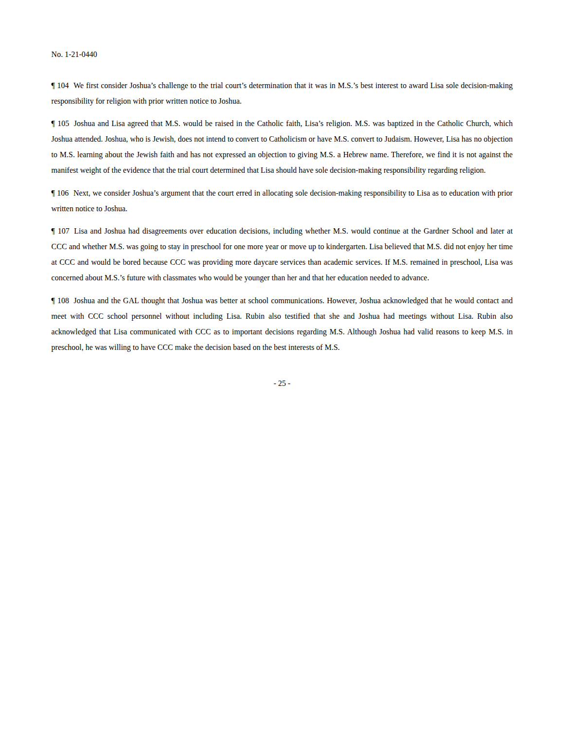No. 1-21-0440
¶ 104 We first consider Joshua’s challenge to the trial court’s determination that it was in M.S.’s best interest to award Lisa sole decision-making responsibility for religion with prior written notice to Joshua.
¶ 105 Joshua and Lisa agreed that M.S. would be raised in the Catholic faith, Lisa’s religion. M.S. was baptized in the Catholic Church, which Joshua attended. Joshua, who is Jewish, does not intend to convert to Catholicism or have M.S. convert to Judaism. However, Lisa has no objection to M.S. learning about the Jewish faith and has not expressed an objection to giving M.S. a Hebrew name. Therefore, we find it is not against the manifest weight of the evidence that the trial court determined that Lisa should have sole decision-making responsibility regarding religion.
¶ 106 Next, we consider Joshua’s argument that the court erred in allocating sole decision-making responsibility to Lisa as to education with prior written notice to Joshua.
¶ 107 Lisa and Joshua had disagreements over education decisions, including whether M.S. would continue at the Gardner School and later at CCC and whether M.S. was going to stay in preschool for one more year or move up to kindergarten. Lisa believed that M.S. did not enjoy her time at CCC and would be bored because CCC was providing more daycare services than academic services. If M.S. remained in preschool, Lisa was concerned about M.S.’s future with classmates who would be younger than her and that her education needed to advance.
¶ 108 Joshua and the GAL thought that Joshua was better at school communications. However, Joshua acknowledged that he would contact and meet with CCC school personnel without including Lisa. Rubin also testified that she and Joshua had meetings without Lisa. Rubin also acknowledged that Lisa communicated with CCC as to important decisions regarding M.S. Although Joshua had valid reasons to keep M.S. in preschool, he was willing to have CCC make the decision based on the best interests of M.S.
- 25 -